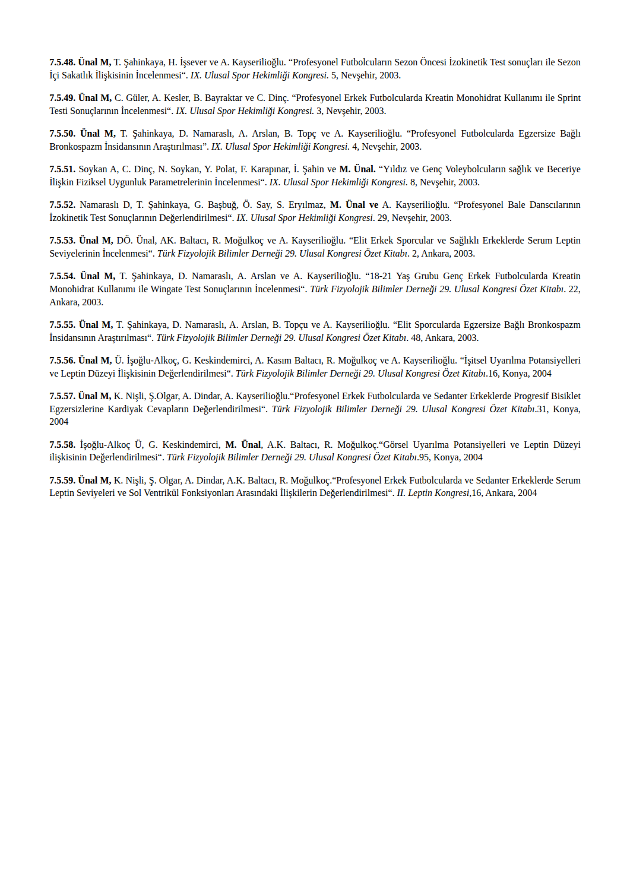7.5.48. Ünal M, T. Şahinkaya, H. İşsever ve A. Kayserilioğlu. “Profesyonel Futbolcuların Sezon Öncesi İzokinetik Test sonuçları ile Sezon İçi Sakatlık İlişkisinin İncelenmesi“. IX. Ulusal Spor Hekimliği Kongresi. 5, Nevşehir, 2003.
7.5.49. Ünal M, C. Güler, A. Kesler, B. Bayraktar ve C. Dinç. “Profesyonel Erkek Futbolcularda Kreatin Monohidrat Kullanımı ile Sprint Testi Sonuçlarının İncelenmesi“. IX. Ulusal Spor Hekimliği Kongresi. 3, Nevşehir, 2003.
7.5.50. Ünal M, T. Şahinkaya, D. Namaraslı, A. Arslan, B. Topç ve A. Kayserilioğlu. “Profesyonel Futbolcularda Egzersize Bağlı Bronkospazm İnsidansının Araştırılması”. IX. Ulusal Spor Hekimliği Kongresi. 4, Nevşehir, 2003.
7.5.51. Soykan A, C. Dinç, N. Soykan, Y. Polat, F. Karapınar, İ. Şahin ve M. Ünal. “Yıldız ve Genç Voleybolcuların sağlık ve Beceriye İlişkin Fiziksel Uygunluk Parametrelerinin İncelenmesi“. IX. Ulusal Spor Hekimliği Kongresi. 8, Nevşehir, 2003.
7.5.52. Namaraslı D, T. Şahinkaya, G. Başbuğ, Ö. Say, S. Eryılmaz, M. Ünal ve A. Kayserilioğlu. “Profesyonel Bale Danscılarının İzokinetik Test Sonuçlarının Değerlendirilmesi“. IX. Ulusal Spor Hekimliği Kongresi. 29, Nevşehir, 2003.
7.5.53. Ünal M, DÖ. Ünal, AK. Baltacı, R. Moğulkoç ve A. Kayserilioğlu. “Elit Erkek Sporcular ve Sağlıklı Erkeklerde Serum Leptin Seviyelerinin İncelenmesi“. Türk Fizyolojik Bilimler Derneği 29. Ulusal Kongresi Özet Kitabı. 2, Ankara, 2003.
7.5.54. Ünal M, T. Şahinkaya, D. Namaraslı, A. Arslan ve A. Kayserilioğlu. “18-21 Yaş Grubu Genç Erkek Futbolcularda Kreatin Monohidrat Kullanımı ile Wingate Test Sonuçlarının İncelenmesi“. Türk Fizyolojik Bilimler Derneği 29. Ulusal Kongresi Özet Kitabı. 22, Ankara, 2003.
7.5.55. Ünal M, T. Şahinkaya, D. Namaraslı, A. Arslan, B. Topçu ve A. Kayserilioğlu. “Elit Sporcularda Egzersize Bağlı Bronkospazm İnsidansının Araştırılması“. Türk Fizyolojik Bilimler Derneği 29. Ulusal Kongresi Özet Kitabı. 48, Ankara, 2003.
7.5.56. Ünal M, Ü. İşoğlu-Alkoç, G. Keskindemirci, A. Kasım Baltacı, R. Moğulkoç ve A. Kayserilioğlu. “İşitsel Uyarılma Potansiyelleri ve Leptin Düzeyi İlişkisinin Değerlendirilmesi“. Türk Fizyolojik Bilimler Derneği 29. Ulusal Kongresi Özet Kitabı.16, Konya, 2004
7.5.57. Ünal M, K. Nişli, Ş.Olgar, A. Dindar, A. Kayserilioğlu.“Profesyonel Erkek Futbolcularda ve Sedanter Erkeklerde Progresif Bisiklet Egzersizlerine Kardiyak Cevapların Değerlendirilmesi“. Türk Fizyolojik Bilimler Derneği 29. Ulusal Kongresi Özet Kitabı.31, Konya, 2004
7.5.58. İşoğlu-Alkoç Ü, G. Keskindemirci, M. Ünal, A.K. Baltacı, R. Moğulkoç.“Görsel Uyarılma Potansiyelleri ve Leptin Düzeyi ilişkisinin Değerlendirilmesi“. Türk Fizyolojik Bilimler Derneği 29. Ulusal Kongresi Özet Kitabı.95, Konya, 2004
7.5.59. Ünal M, K. Nişli, Ş. Olgar, A. Dindar, A.K. Baltacı, R. Moğulkoç.“Profesyonel Erkek Futbolcularda ve Sedanter Erkeklerde Serum Leptin Seviyeleri ve Sol Ventrikül Fonksiyonları Arasındaki İlişkilerin Değerlendirilmesi“. II. Leptin Kongresi, 16, Ankara, 2004